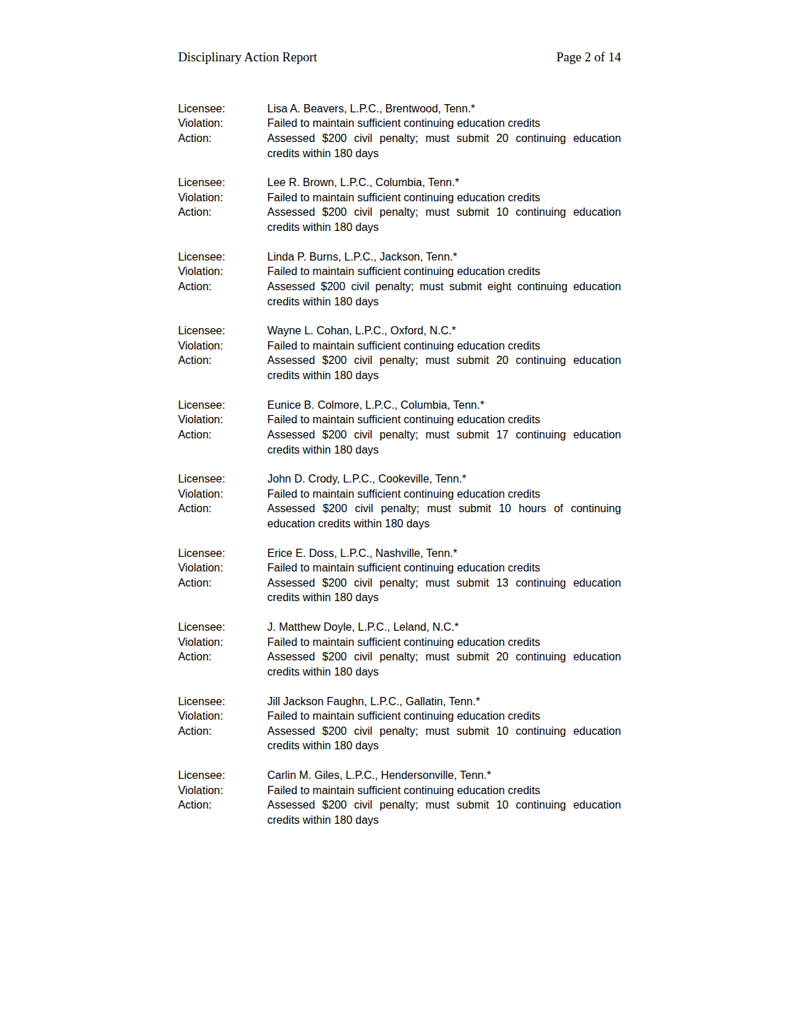Disciplinary Action Report Page 2 of 14
| Licensee: | Lisa A. Beavers, L.P.C., Brentwood, Tenn.* |
| Violation: | Failed to maintain sufficient continuing education credits |
| Action: | Assessed $200 civil penalty; must submit 20 continuing education credits within 180 days |
| Licensee: | Lee R. Brown, L.P.C., Columbia, Tenn.* |
| Violation: | Failed to maintain sufficient continuing education credits |
| Action: | Assessed $200 civil penalty; must submit 10 continuing education credits within 180 days |
| Licensee: | Linda P. Burns, L.P.C., Jackson, Tenn.* |
| Violation: | Failed to maintain sufficient continuing education credits |
| Action: | Assessed $200 civil penalty; must submit eight continuing education credits within 180 days |
| Licensee: | Wayne L. Cohan, L.P.C., Oxford, N.C.* |
| Violation: | Failed to maintain sufficient continuing education credits |
| Action: | Assessed $200 civil penalty; must submit 20 continuing education credits within 180 days |
| Licensee: | Eunice B. Colmore, L.P.C., Columbia, Tenn.* |
| Violation: | Failed to maintain sufficient continuing education credits |
| Action: | Assessed $200 civil penalty; must submit 17 continuing education credits within 180 days |
| Licensee: | John D. Crody, L.P.C., Cookeville, Tenn.* |
| Violation: | Failed to maintain sufficient continuing education credits |
| Action: | Assessed $200 civil penalty; must submit 10 hours of continuing education credits within 180 days |
| Licensee: | Erice E. Doss, L.P.C., Nashville, Tenn.* |
| Violation: | Failed to maintain sufficient continuing education credits |
| Action: | Assessed $200 civil penalty; must submit 13 continuing education credits within 180 days |
| Licensee: | J. Matthew Doyle, L.P.C., Leland, N.C.* |
| Violation: | Failed to maintain sufficient continuing education credits |
| Action: | Assessed $200 civil penalty; must submit 20 continuing education credits within 180 days |
| Licensee: | Jill Jackson Faughn, L.P.C., Gallatin, Tenn.* |
| Violation: | Failed to maintain sufficient continuing education credits |
| Action: | Assessed $200 civil penalty; must submit 10 continuing education credits within 180 days |
| Licensee: | Carlin M. Giles, L.P.C., Hendersonville, Tenn.* |
| Violation: | Failed to maintain sufficient continuing education credits |
| Action: | Assessed $200 civil penalty; must submit 10 continuing education credits within 180 days |